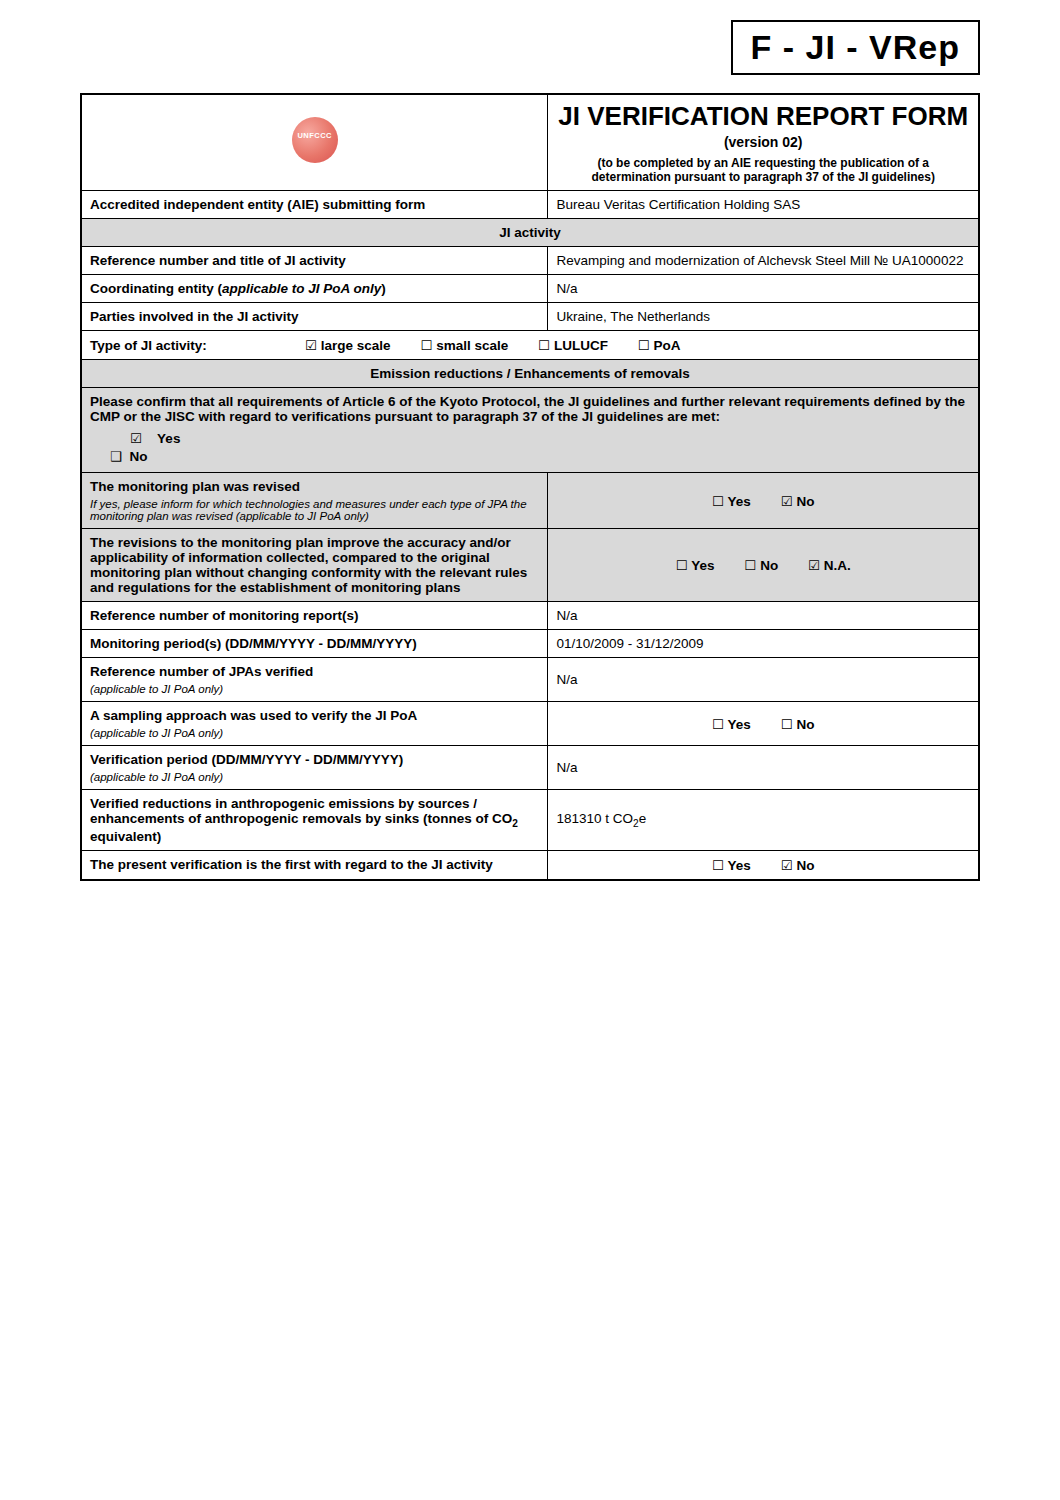F - JI - VRep
| UNFCCC | JI VERIFICATION REPORT FORM (version 02) (to be completed by an AIE requesting the publication of a determination pursuant to paragraph 37 of the JI guidelines) |
| Accredited independent entity (AIE) submitting form | Bureau Veritas Certification Holding SAS |
| JI activity |
| Reference number and title of JI activity | Revamping and modernization of Alchevsk Steel Mill № UA1000022 |
| Coordinating entity ( applicable to JI PoA only ) | N/a |
| Parties involved in the JI activity | Ukraine, The Netherlands |
| Type of JI activity: ☑ large scale ☐ small scale ☐ LULUCF ☐ PoA |
| Emission reductions / Enhancements of removals |
| Please confirm that all requirements of Article 6 of the Kyoto Protocol, the JI guidelines and further relevant requirements defined by the CMP or the JISC with regard to verifications pursuant to paragraph 37 of the JI guidelines are met: ☑ Yes ❑ No |
| The monitoring plan was revised If yes, please inform for which technologies and measures under each type of JPA the monitoring plan was revised (applicable to JI PoA only) | ☐ Yes ☑ No |
| The revisions to the monitoring plan improve the accuracy and/or applicability of information collected, compared to the original monitoring plan without changing conformity with the relevant rules and regulations for the establishment of monitoring plans | ☐ Yes ☐ No ☑ N.A. |
| Reference number of monitoring report(s) | N/a |
| Monitoring period(s) (DD/MM/YYYY - DD/MM/YYYY) | 01/10/2009 - 31/12/2009 |
| Reference number of JPAs verified (applicable to JI PoA only) | N/a |
| A sampling approach was used to verify the JI PoA (applicable to JI PoA only) | ☐ Yes ☐ No |
| Verification period (DD/MM/YYYY - DD/MM/YYYY) (applicable to JI PoA only) | N/a |
| Verified reductions in anthropogenic emissions by sources / enhancements of anthropogenic removals by sinks (tonnes of CO 2 equivalent) | 181310 t CO 2 e |
| The present verification is the first with regard to the JI activity | ☐ Yes ☑ No |